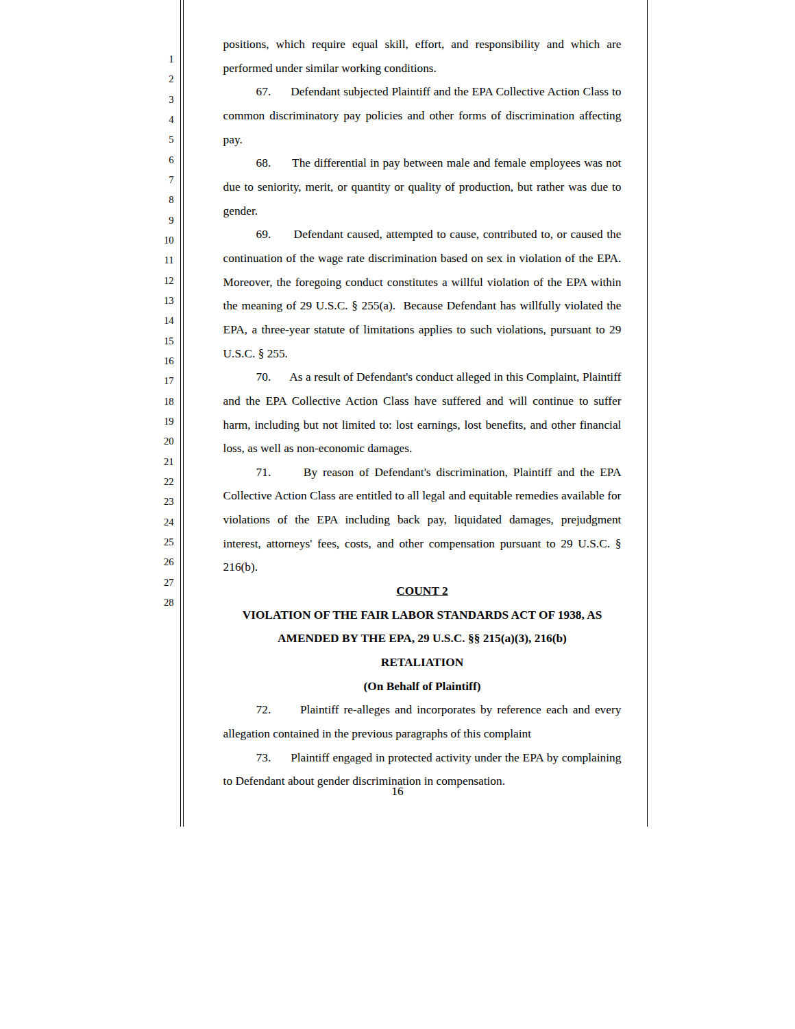1
2
3
4
5
6
7
8
9
10
11
12
13
14
15
16
17
18
19
20
21
22
23
24
25
26
27
28
positions, which require equal skill, effort, and responsibility and which are performed under similar working conditions.
67. Defendant subjected Plaintiff and the EPA Collective Action Class to common discriminatory pay policies and other forms of discrimination affecting pay.
68. The differential in pay between male and female employees was not due to seniority, merit, or quantity or quality of production, but rather was due to gender.
69. Defendant caused, attempted to cause, contributed to, or caused the continuation of the wage rate discrimination based on sex in violation of the EPA. Moreover, the foregoing conduct constitutes a willful violation of the EPA within the meaning of 29 U.S.C. § 255(a). Because Defendant has willfully violated the EPA, a three-year statute of limitations applies to such violations, pursuant to 29 U.S.C. § 255.
70. As a result of Defendant's conduct alleged in this Complaint, Plaintiff and the EPA Collective Action Class have suffered and will continue to suffer harm, including but not limited to: lost earnings, lost benefits, and other financial loss, as well as non-economic damages.
71. By reason of Defendant's discrimination, Plaintiff and the EPA Collective Action Class are entitled to all legal and equitable remedies available for violations of the EPA including back pay, liquidated damages, prejudgment interest, attorneys' fees, costs, and other compensation pursuant to 29 U.S.C. § 216(b).
COUNT 2
VIOLATION OF THE FAIR LABOR STANDARDS ACT OF 1938, AS
AMENDED BY THE EPA, 29 U.S.C. §§ 215(a)(3), 216(b)
RETALIATION
(On Behalf of Plaintiff)
72. Plaintiff re-alleges and incorporates by reference each and every allegation contained in the previous paragraphs of this complaint
73. Plaintiff engaged in protected activity under the EPA by complaining to Defendant about gender discrimination in compensation.
16